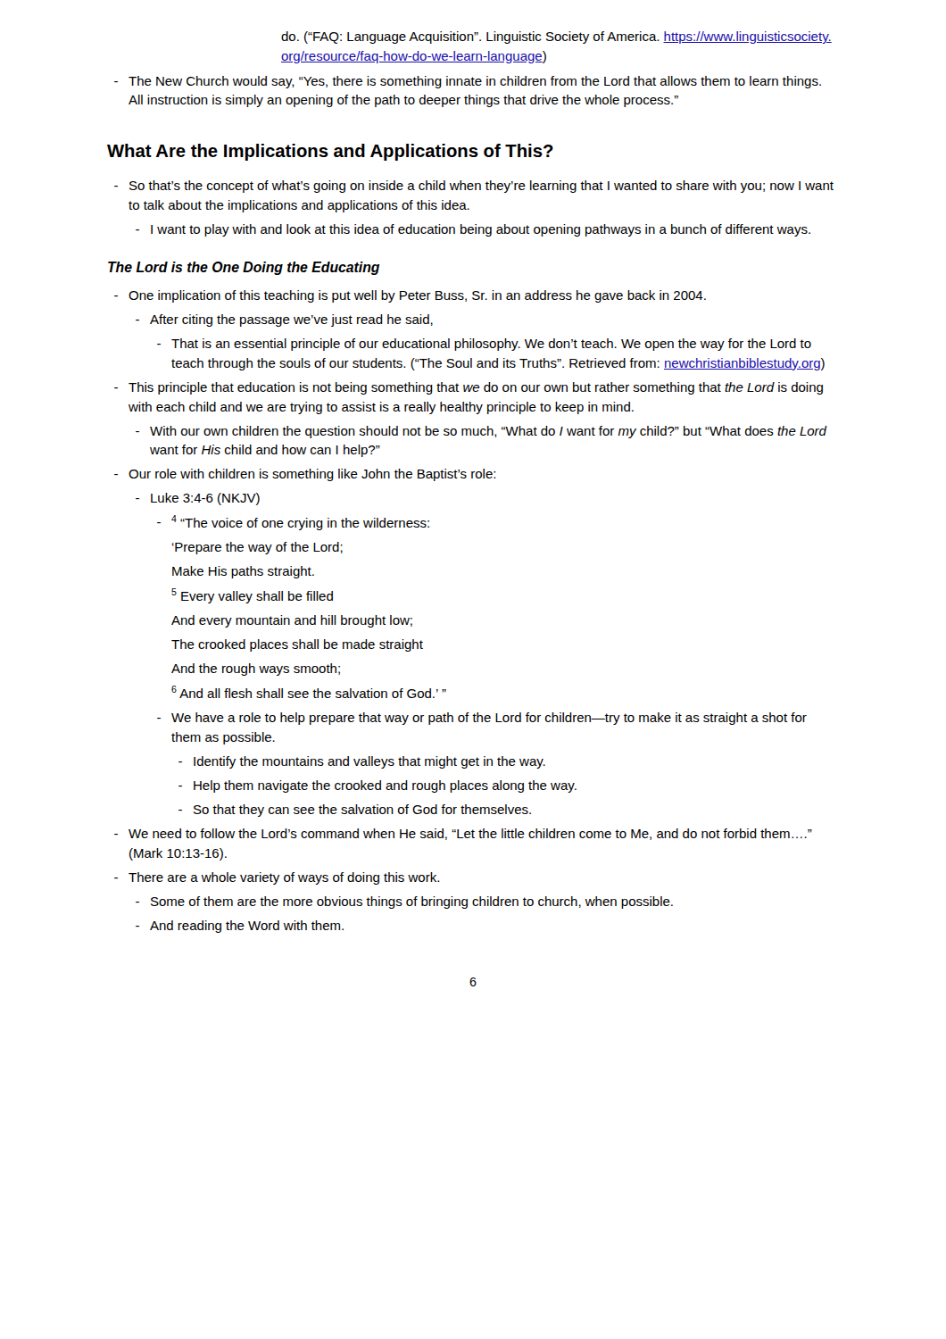do. (“FAQ: Language Acquisition”. Linguistic Society of America. https://www.linguisticsociety.org/resource/faq-how-do-we-learn-language)
The New Church would say, “Yes, there is something innate in children from the Lord that allows them to learn things. All instruction is simply an opening of the path to deeper things that drive the whole process.”
What Are the Implications and Applications of This?
So that’s the concept of what’s going on inside a child when they’re learning that I wanted to share with you; now I want to talk about the implications and applications of this idea.
I want to play with and look at this idea of education being about opening pathways in a bunch of different ways.
The Lord is the One Doing the Educating
One implication of this teaching is put well by Peter Buss, Sr. in an address he gave back in 2004.
After citing the passage we’ve just read he said,
That is an essential principle of our educational philosophy. We don’t teach. We open the way for the Lord to teach through the souls of our students. (“The Soul and its Truths”. Retrieved from: newchristianbiblestudy.org)
This principle that education is not being something that we do on our own but rather something that the Lord is doing with each child and we are trying to assist is a really healthy principle to keep in mind.
With our own children the question should not be so much, “What do I want for my child?” but “What does the Lord want for His child and how can I help?”
Our role with children is something like John the Baptist’s role:
Luke 3:4-6 (NKJV)
4 “The voice of one crying in the wilderness:
‘Prepare the way of the Lord;
Make His paths straight.
5 Every valley shall be filled
And every mountain and hill brought low;
The crooked places shall be made straight
And the rough ways smooth;
6 And all flesh shall see the salvation of God.’ ”
We have a role to help prepare that way or path of the Lord for children—try to make it as straight a shot for them as possible.
Identify the mountains and valleys that might get in the way.
Help them navigate the crooked and rough places along the way.
So that they can see the salvation of God for themselves.
We need to follow the Lord’s command when He said, “Let the little children come to Me, and do not forbid them….” (Mark 10:13-16).
There are a whole variety of ways of doing this work.
Some of them are the more obvious things of bringing children to church, when possible.
And reading the Word with them.
6